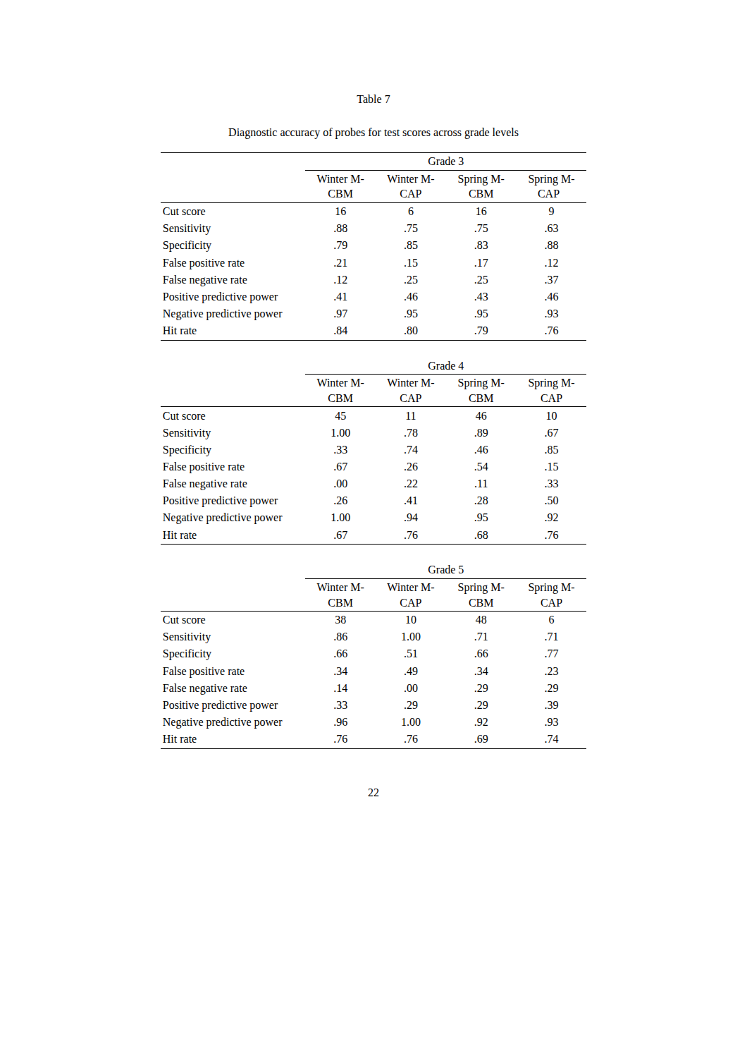Table 7
Diagnostic accuracy of probes for test scores across grade levels
| | Grade 3 |
| --- | --- |
| | Winter M-CBM | Winter M-CAP | Spring M-CBM | Spring M-CAP |
| Cut score | 16 | 6 | 16 | 9 |
| Sensitivity | .88 | .75 | .75 | .63 |
| Specificity | .79 | .85 | .83 | .88 |
| False positive rate | .21 | .15 | .17 | .12 |
| False negative rate | .12 | .25 | .25 | .37 |
| Positive predictive power | .41 | .46 | .43 | .46 |
| Negative predictive power | .97 | .95 | .95 | .93 |
| Hit rate | .84 | .80 | .79 | .76 |
| | Grade 4 |
| --- | --- |
| | Winter M-CBM | Winter M-CAP | Spring M-CBM | Spring M-CAP |
| Cut score | 45 | 11 | 46 | 10 |
| Sensitivity | 1.00 | .78 | .89 | .67 |
| Specificity | .33 | .74 | .46 | .85 |
| False positive rate | .67 | .26 | .54 | .15 |
| False negative rate | .00 | .22 | .11 | .33 |
| Positive predictive power | .26 | .41 | .28 | .50 |
| Negative predictive power | 1.00 | .94 | .95 | .92 |
| Hit rate | .67 | .76 | .68 | .76 |
| | Grade 5 |
| --- | --- |
| | Winter M-CBM | Winter M-CAP | Spring M-CBM | Spring M-CAP |
| Cut score | 38 | 10 | 48 | 6 |
| Sensitivity | .86 | 1.00 | .71 | .71 |
| Specificity | .66 | .51 | .66 | .77 |
| False positive rate | .34 | .49 | .34 | .23 |
| False negative rate | .14 | .00 | .29 | .29 |
| Positive predictive power | .33 | .29 | .29 | .39 |
| Negative predictive power | .96 | 1.00 | .92 | .93 |
| Hit rate | .76 | .76 | .69 | .74 |
22